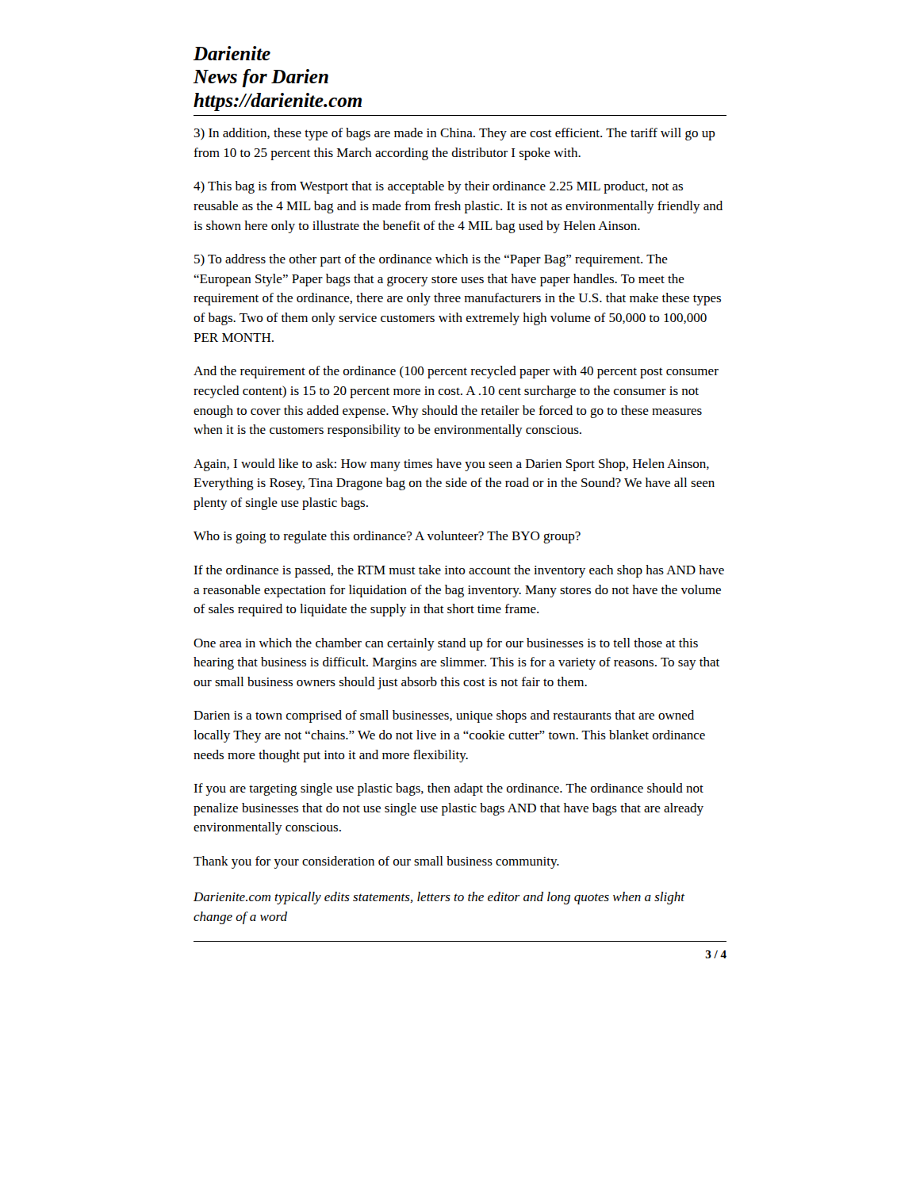Darienite News for Darien https://darienite.com
3) In addition, these type of bags are made in China. They are cost efficient. The tariff will go up from 10 to 25 percent this March according the distributor I spoke with.
4) This bag is from Westport that is acceptable by their ordinance 2.25 MIL product, not as reusable as the 4 MIL bag and is made from fresh plastic. It is not as environmentally friendly and is shown here only to illustrate the benefit of the 4 MIL bag used by Helen Ainson.
5) To address the other part of the ordinance which is the “Paper Bag” requirement. The “European Style” Paper bags that a grocery store uses that have paper handles. To meet the requirement of the ordinance, there are only three manufacturers in the U.S. that make these types of bags. Two of them only service customers with extremely high volume of 50,000 to 100,000 PER MONTH.
And the requirement of the ordinance (100 percent recycled paper with 40 percent post consumer recycled content) is 15 to 20 percent more in cost. A .10 cent surcharge to the consumer is not enough to cover this added expense. Why should the retailer be forced to go to these measures when it is the customers responsibility to be environmentally conscious.
Again, I would like to ask: How many times have you seen a Darien Sport Shop, Helen Ainson, Everything is Rosey, Tina Dragone bag on the side of the road or in the Sound? We have all seen plenty of single use plastic bags.
Who is going to regulate this ordinance? A volunteer? The BYO group?
If the ordinance is passed, the RTM must take into account the inventory each shop has AND have a reasonable expectation for liquidation of the bag inventory. Many stores do not have the volume of sales required to liquidate the supply in that short time frame.
One area in which the chamber can certainly stand up for our businesses is to tell those at this hearing that business is difficult. Margins are slimmer. This is for a variety of reasons. To say that our small business owners should just absorb this cost is not fair to them.
Darien is a town comprised of small businesses, unique shops and restaurants that are owned locally They are not “chains.” We do not live in a “cookie cutter” town. This blanket ordinance needs more thought put into it and more flexibility.
If you are targeting single use plastic bags, then adapt the ordinance. The ordinance should not penalize businesses that do not use single use plastic bags AND that have bags that are already environmentally conscious.
Thank you for your consideration of our small business community.
Darienite.com typically edits statements, letters to the editor and long quotes when a slight change of a word
3 / 4